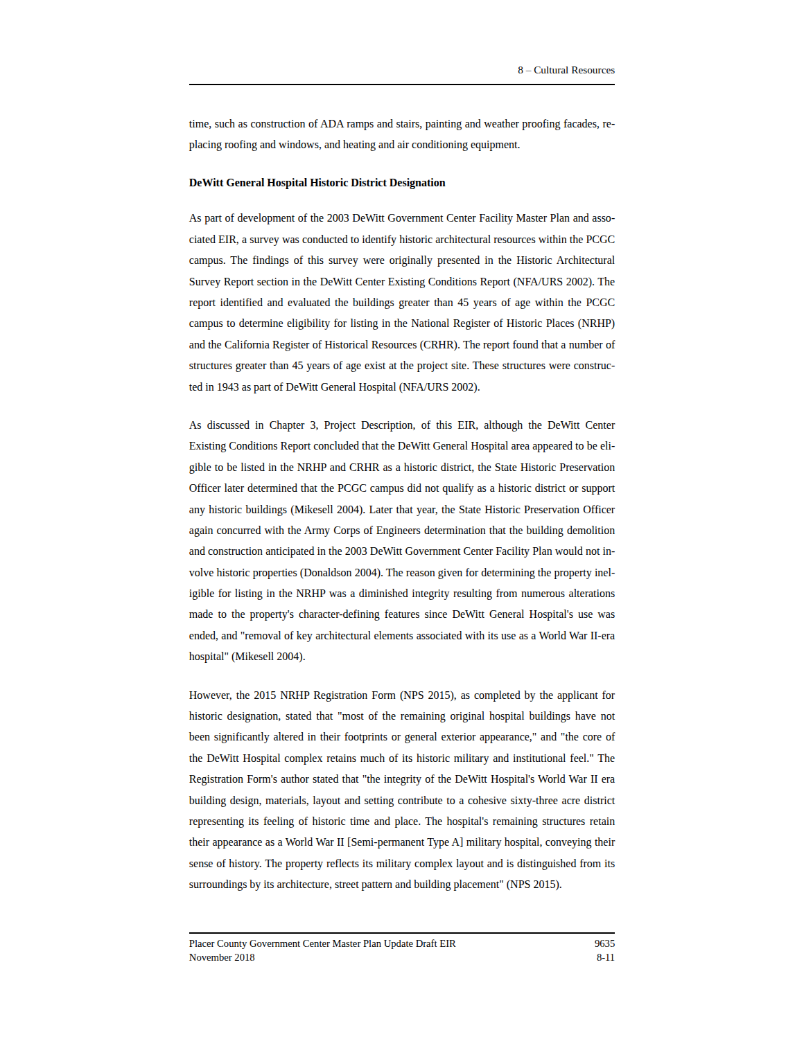8 – Cultural Resources
time, such as construction of ADA ramps and stairs, painting and weather proofing facades, replacing roofing and windows, and heating and air conditioning equipment.
DeWitt General Hospital Historic District Designation
As part of development of the 2003 DeWitt Government Center Facility Master Plan and associated EIR, a survey was conducted to identify historic architectural resources within the PCGC campus. The findings of this survey were originally presented in the Historic Architectural Survey Report section in the DeWitt Center Existing Conditions Report (NFA/URS 2002). The report identified and evaluated the buildings greater than 45 years of age within the PCGC campus to determine eligibility for listing in the National Register of Historic Places (NRHP) and the California Register of Historical Resources (CRHR). The report found that a number of structures greater than 45 years of age exist at the project site. These structures were constructed in 1943 as part of DeWitt General Hospital (NFA/URS 2002).
As discussed in Chapter 3, Project Description, of this EIR, although the DeWitt Center Existing Conditions Report concluded that the DeWitt General Hospital area appeared to be eligible to be listed in the NRHP and CRHR as a historic district, the State Historic Preservation Officer later determined that the PCGC campus did not qualify as a historic district or support any historic buildings (Mikesell 2004). Later that year, the State Historic Preservation Officer again concurred with the Army Corps of Engineers determination that the building demolition and construction anticipated in the 2003 DeWitt Government Center Facility Plan would not involve historic properties (Donaldson 2004). The reason given for determining the property ineligible for listing in the NRHP was a diminished integrity resulting from numerous alterations made to the property's character-defining features since DeWitt General Hospital's use was ended, and "removal of key architectural elements associated with its use as a World War II-era hospital" (Mikesell 2004).
However, the 2015 NRHP Registration Form (NPS 2015), as completed by the applicant for historic designation, stated that "most of the remaining original hospital buildings have not been significantly altered in their footprints or general exterior appearance," and "the core of the DeWitt Hospital complex retains much of its historic military and institutional feel." The Registration Form's author stated that "the integrity of the DeWitt Hospital's World War II era building design, materials, layout and setting contribute to a cohesive sixty-three acre district representing its feeling of historic time and place. The hospital's remaining structures retain their appearance as a World War II [Semi-permanent Type A] military hospital, conveying their sense of history. The property reflects its military complex layout and is distinguished from its surroundings by its architecture, street pattern and building placement" (NPS 2015).
Placer County Government Center Master Plan Update Draft EIR
November 2018
9635
8-11